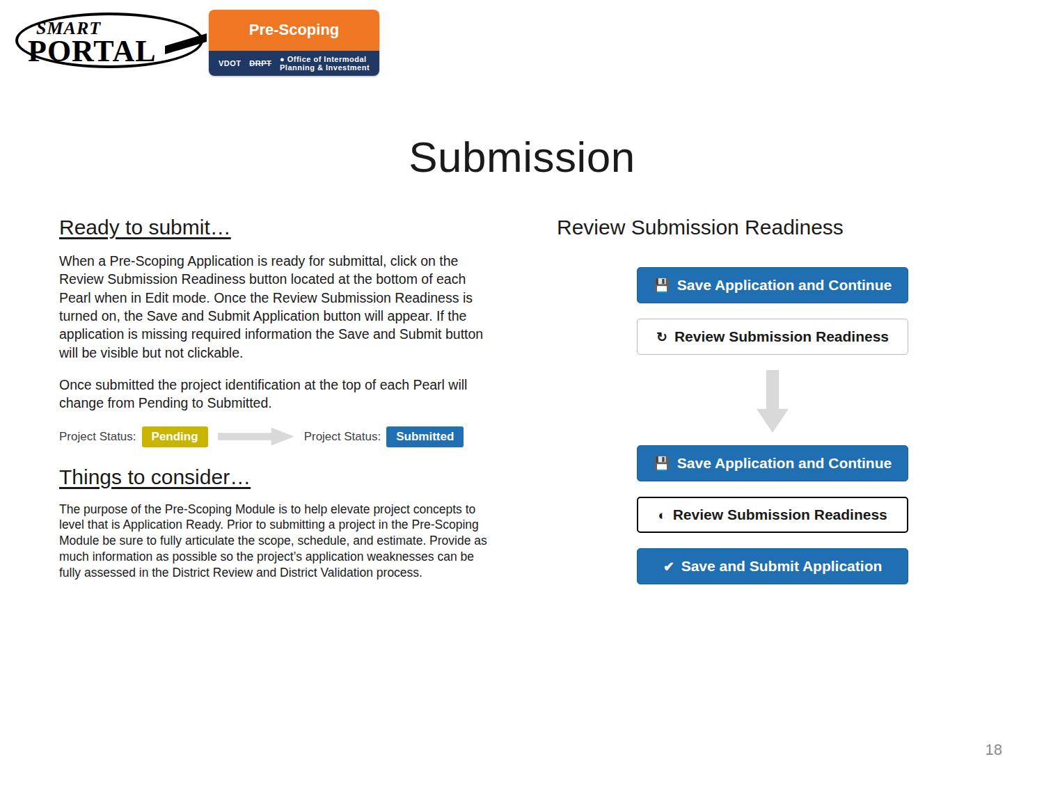SMART
PORTAL
Pre-Scoping
VDOT DRPT ● Office of Intermodal
Planning & Investment
Submission
Ready to submit…
When a Pre-Scoping Application is ready for submittal, click on the Review Submission Readiness button located at the bottom of each Pearl when in Edit mode. Once the Review Submission Readiness is turned on, the Save and Submit Application button will appear. If the application is missing required information the Save and Submit button will be visible but not clickable.
Once submitted the project identification at the top of each Pearl will change from Pending to Submitted.
Project Status: Pending
Project Status: Submitted
Things to consider…
The purpose of the Pre-Scoping Module is to help elevate project concepts to level that is Application Ready. Prior to submitting a project in the Pre-Scoping Module be sure to fully articulate the scope, schedule, and estimate. Provide as much information as possible so the project’s application weaknesses can be fully assessed in the District Review and District Validation process.
Review Submission Readiness
💾Save Application and Continue
↻Review Submission Readiness
💾Save Application and Continue
◐Review Submission Readiness
✔Save and Submit Application
18